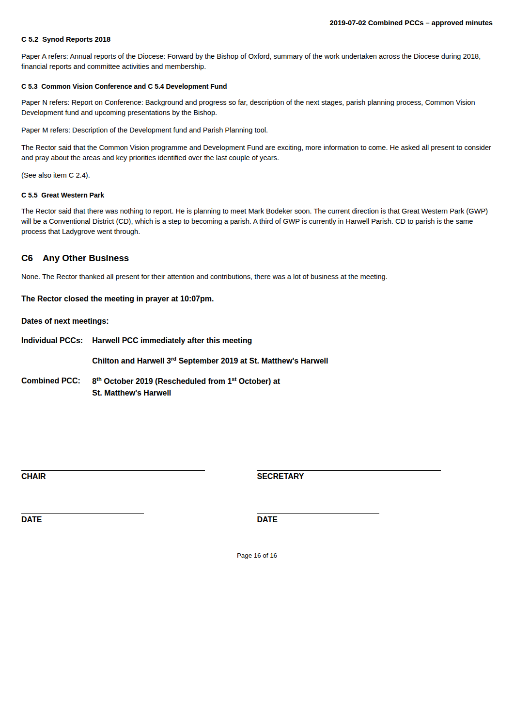2019-07-02 Combined PCCs – approved minutes
C 5.2 Synod Reports 2018
Paper A refers: Annual reports of the Diocese: Forward by the Bishop of Oxford, summary of the work undertaken across the Diocese during 2018, financial reports and committee activities and membership.
C 5.3 Common Vision Conference and C 5.4 Development Fund
Paper N refers: Report on Conference: Background and progress so far, description of the next stages, parish planning process, Common Vision Development fund and upcoming presentations by the Bishop.
Paper M refers: Description of the Development fund and Parish Planning tool.
The Rector said that the Common Vision programme and Development Fund are exciting, more information to come. He asked all present to consider and pray about the areas and key priorities identified over the last couple of years.
(See also item C 2.4).
C 5.5 Great Western Park
The Rector said that there was nothing to report. He is planning to meet Mark Bodeker soon. The current direction is that Great Western Park (GWP) will be a Conventional District (CD), which is a step to becoming a parish. A third of GWP is currently in Harwell Parish. CD to parish is the same process that Ladygrove went through.
C6 Any Other Business
None. The Rector thanked all present for their attention and contributions, there was a lot of business at the meeting.
The Rector closed the meeting in prayer at 10:07pm.
Dates of next meetings:
| Individual PCCs: | Harwell PCC immediately after this meeting |
| | Chilton and Harwell 3 rd September 2019 at St. Matthew's Harwell |
| Combined PCC: | 8 th October 2019 (Rescheduled from 1 st October) at St. Matthew's Harwell |
| CHAIR | SECRETARY |
| DATE | DATE |
Page 16 of 16